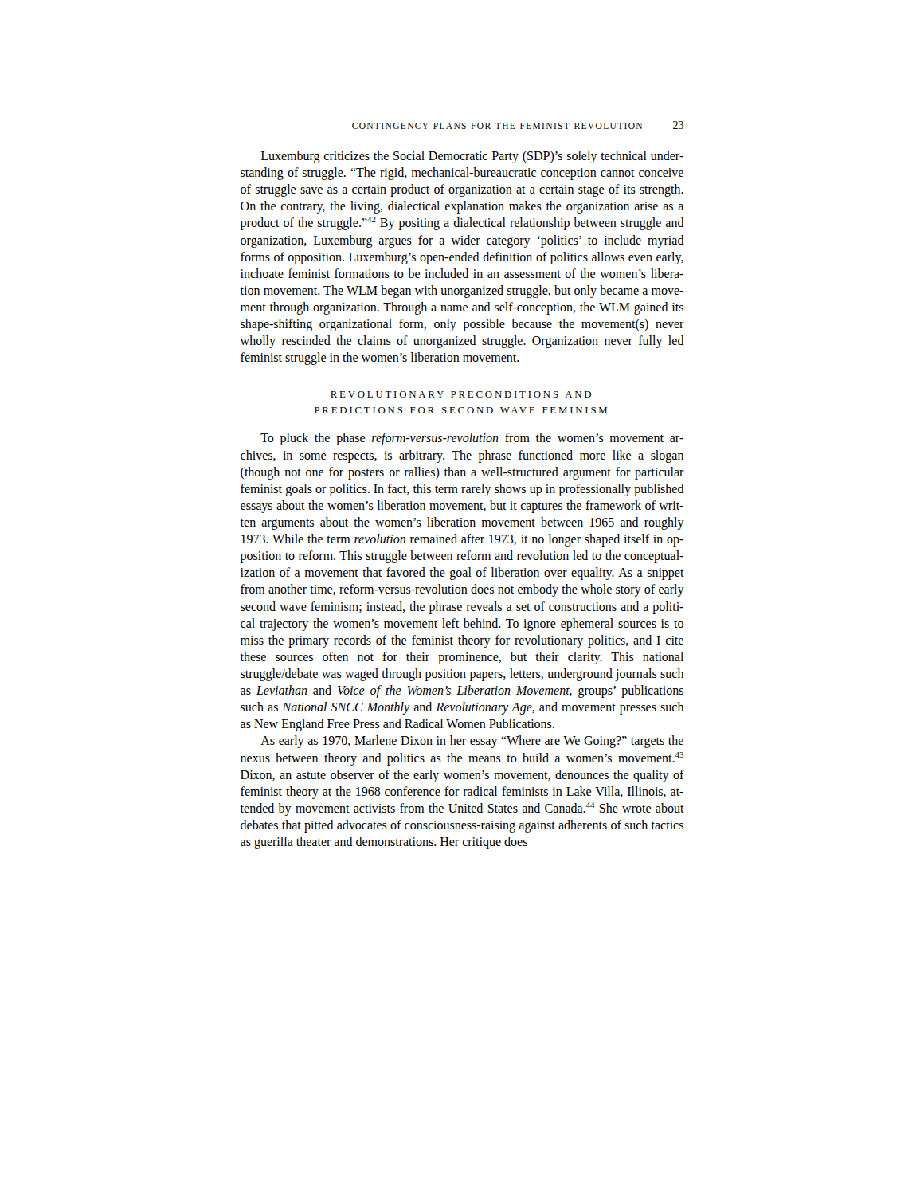Contingency Plans for the Feminist Revolution 23
Luxemburg criticizes the Social Democratic Party (SDP)’s solely technical understanding of struggle. “The rigid, mechanical-bureaucratic conception cannot conceive of struggle save as a certain product of organization at a certain stage of its strength. On the contrary, the living, dialectical explanation makes the organization arise as a product of the struggle.”42 By positing a dialectical relationship between struggle and organization, Luxemburg argues for a wider category ‘politics’ to include myriad forms of opposition. Luxemburg’s open-ended definition of politics allows even early, inchoate feminist formations to be included in an assessment of the women’s liberation movement. The WLM began with unorganized struggle, but only became a movement through organization. Through a name and self-conception, the WLM gained its shape-shifting organizational form, only possible because the movement(s) never wholly rescinded the claims of unorganized struggle. Organization never fully led feminist struggle in the women’s liberation movement.
Revolutionary Preconditions and
Predictions for Second Wave Feminism
To pluck the phase reform-versus-revolution from the women’s movement archives, in some respects, is arbitrary. The phrase functioned more like a slogan (though not one for posters or rallies) than a well-structured argument for particular feminist goals or politics. In fact, this term rarely shows up in professionally published essays about the women’s liberation movement, but it captures the framework of written arguments about the women’s liberation movement between 1965 and roughly 1973. While the term revolution remained after 1973, it no longer shaped itself in opposition to reform. This struggle between reform and revolution led to the conceptualization of a movement that favored the goal of liberation over equality. As a snippet from another time, reform-versus-revolution does not embody the whole story of early second wave feminism; instead, the phrase reveals a set of constructions and a political trajectory the women’s movement left behind. To ignore ephemeral sources is to miss the primary records of the feminist theory for revolutionary politics, and I cite these sources often not for their prominence, but their clarity. This national struggle/debate was waged through position papers, letters, underground journals such as Leviathan and Voice of the Women’s Liberation Movement, groups’ publications such as National SNCC Monthly and Revolutionary Age, and movement presses such as New England Free Press and Radical Women Publications.
As early as 1970, Marlene Dixon in her essay “Where are We Going?” targets the nexus between theory and politics as the means to build a women’s movement.43 Dixon, an astute observer of the early women’s movement, denounces the quality of feminist theory at the 1968 conference for radical feminists in Lake Villa, Illinois, attended by movement activists from the United States and Canada.44 She wrote about debates that pitted advocates of consciousness-raising against adherents of such tactics as guerilla theater and demonstrations. Her critique does